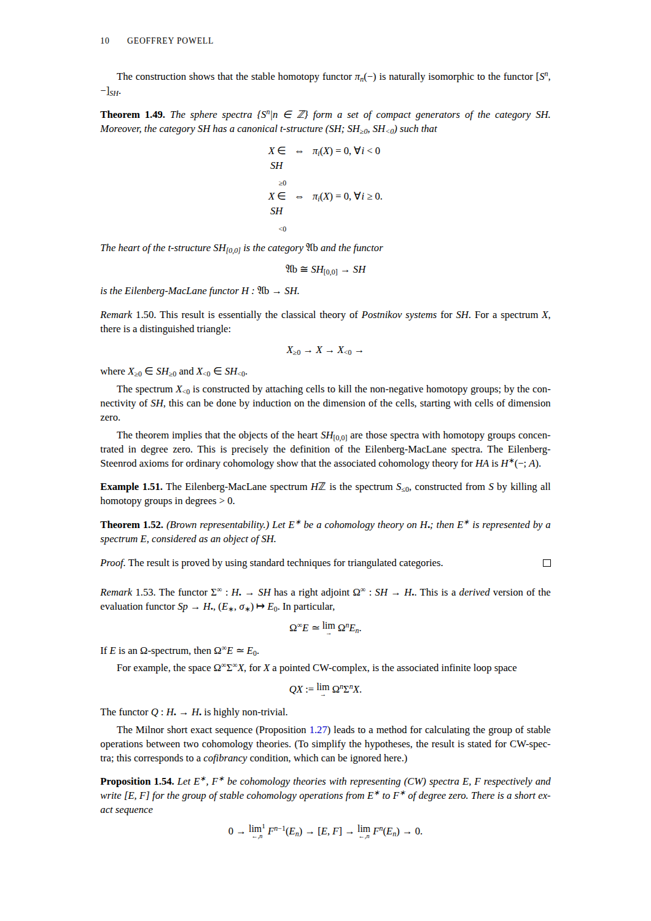10 Geoffrey Powell
The construction shows that the stable homotopy functor πn(−) is naturally isomorphic to the functor [Sn, −]SH.
Theorem 1.49. The sphere spectra {Sn|n ∈ ℤ} form a set of compact generators of the category SH. Moreover, the category SH has a canonical t-structure (SH; SH≥0, SH<0) such that
X ∈ SH≥0 ⇔ πi(X) = 0, ∀i < 0
X ∈ SH<0 ⇔ πi(X) = 0, ∀i ≥ 0.
The heart of the t-structure SH[0,0] is the category 𝔄b and the functor
𝔄b ≅ SH[0,0] → SH
is the Eilenberg-MacLane functor H : 𝔄b → SH.
Remark 1.50. This result is essentially the classical theory of Postnikov systems for SH. For a spectrum X, there is a distinguished triangle:
X≥0 → X → X<0 →
where X≥0 ∈ SH≥0 and X<0 ∈ SH<0.
The spectrum X<0 is constructed by attaching cells to kill the non-negative homotopy groups; by the connectivity of SH, this can be done by induction on the dimension of the cells, starting with cells of dimension zero.
The theorem implies that the objects of the heart SH[0,0] are those spectra with homotopy groups concentrated in degree zero. This is precisely the definition of the Eilenberg-MacLane spectra. The Eilenberg-Steenrod axioms for ordinary cohomology show that the associated cohomology theory for HA is H∗(−; A).
Example 1.51. The Eilenberg-MacLane spectrum Hℤ is the spectrum S≤0, constructed from S by killing all homotopy groups in degrees > 0.
Theorem 1.52. (Brown representability.) Let E∗ be a cohomology theory on H•; then E∗ is represented by a spectrum E, considered as an object of SH.
Proof. The result is proved by using standard techniques for triangulated categories.
Remark 1.53. The functor Σ∞ : H• → SH has a right adjoint Ω∞ : SH → H•. This is a derived version of the evaluation functor Sp → H•, (E∗, σ∗) ↦ E0. In particular,
Ω∞E ≃ lim→ ΩnEn.
If E is an Ω-spectrum, then Ω∞E ≃ E0.
For example, the space Ω∞Σ∞X, for X a pointed CW-complex, is the associated infinite loop space
QX := lim→ ΩnΣnX.
The functor Q : H• → H• is highly non-trivial.
The Milnor short exact sequence (Proposition 1.27) leads to a method for calculating the group of stable operations between two cohomology theories. (To simplify the hypotheses, the result is stated for CW-spectra; this corresponds to a cofibrancy condition, which can be ignored here.)
Proposition 1.54. Let E∗, F∗ be cohomology theories with representing (CW) spectra E, F respectively and write [E, F] for the group of stable cohomology operations from E∗ to F∗ of degree zero. There is a short exact sequence
0 → lim1←,n Fn−1(En) → [E, F] → lim←,n Fn(En) → 0.